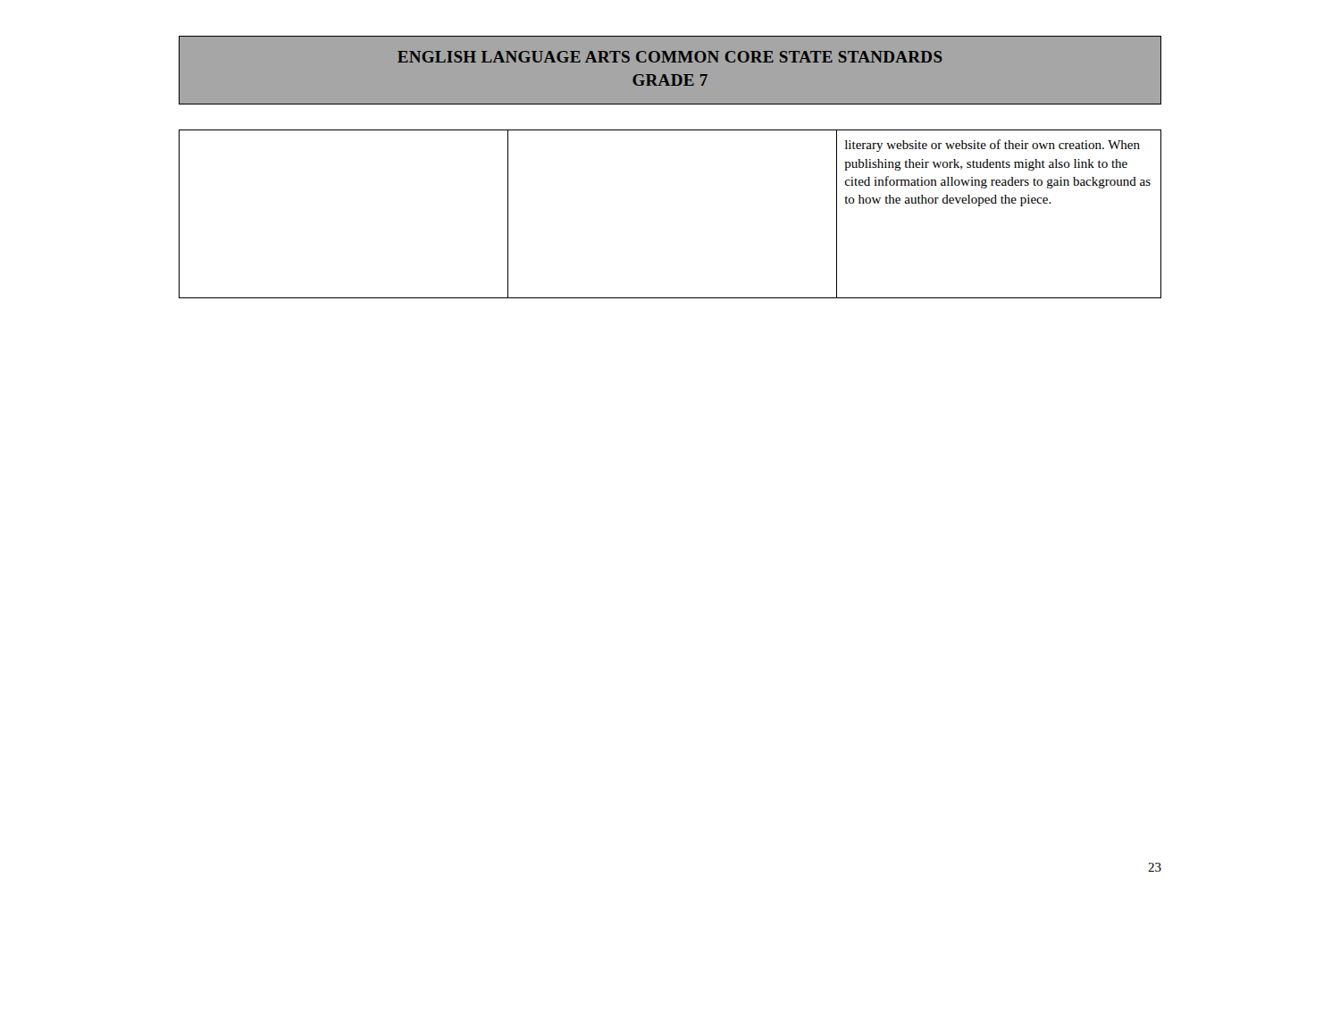ENGLISH LANGUAGE ARTS COMMON CORE STATE STANDARDS
GRADE 7
| | | literary website or website of their own creation. When publishing their work, students might also link to the cited information allowing readers to gain background as to how the author developed the piece. |
23